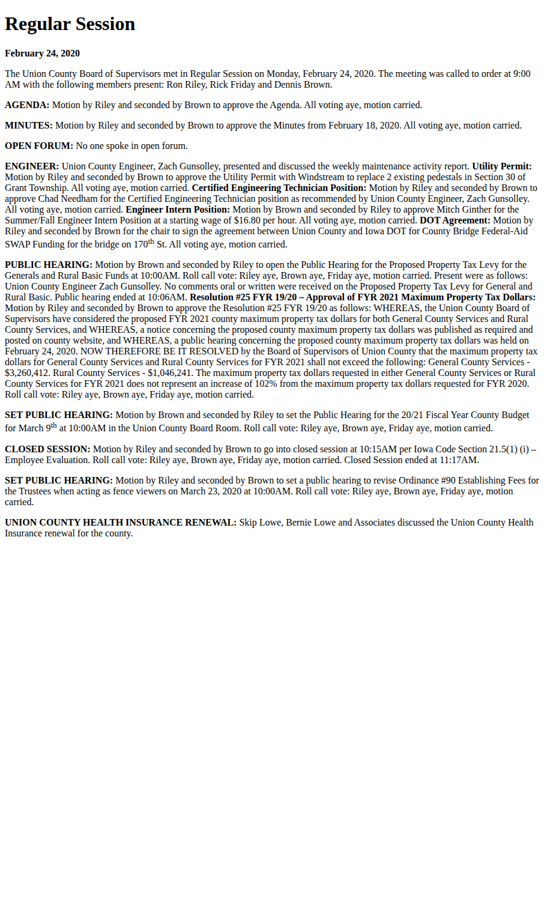Regular Session
February 24, 2020
The Union County Board of Supervisors met in Regular Session on Monday, February 24, 2020. The meeting was called to order at 9:00 AM with the following members present: Ron Riley, Rick Friday and Dennis Brown.
AGENDA: Motion by Riley and seconded by Brown to approve the Agenda. All voting aye, motion carried.
MINUTES: Motion by Riley and seconded by Brown to approve the Minutes from February 18, 2020. All voting aye, motion carried.
OPEN FORUM: No one spoke in open forum.
ENGINEER: Union County Engineer, Zach Gunsolley, presented and discussed the weekly maintenance activity report. Utility Permit: Motion by Riley and seconded by Brown to approve the Utility Permit with Windstream to replace 2 existing pedestals in Section 30 of Grant Township. All voting aye, motion carried. Certified Engineering Technician Position: Motion by Riley and seconded by Brown to approve Chad Needham for the Certified Engineering Technician position as recommended by Union County Engineer, Zach Gunsolley. All voting aye, motion carried. Engineer Intern Position: Motion by Brown and seconded by Riley to approve Mitch Ginther for the Summer/Fall Engineer Intern Position at a starting wage of $16.80 per hour. All voting aye, motion carried. DOT Agreement: Motion by Riley and seconded by Brown for the chair to sign the agreement between Union County and Iowa DOT for County Bridge Federal-Aid SWAP Funding for the bridge on 170th St. All voting aye, motion carried.
PUBLIC HEARING: Motion by Brown and seconded by Riley to open the Public Hearing for the Proposed Property Tax Levy for the Generals and Rural Basic Funds at 10:00AM. Roll call vote: Riley aye, Brown aye, Friday aye, motion carried. Present were as follows: Union County Engineer Zach Gunsolley. No comments oral or written were received on the Proposed Property Tax Levy for General and Rural Basic. Public hearing ended at 10:06AM. Resolution #25 FYR 19/20 – Approval of FYR 2021 Maximum Property Tax Dollars: Motion by Riley and seconded by Brown to approve the Resolution #25 FYR 19/20 as follows: WHEREAS, the Union County Board of Supervisors have considered the proposed FYR 2021 county maximum property tax dollars for both General County Services and Rural County Services, and WHEREAS, a notice concerning the proposed county maximum property tax dollars was published as required and posted on county website, and WHEREAS, a public hearing concerning the proposed county maximum property tax dollars was held on February 24, 2020. NOW THEREFORE BE IT RESOLVED by the Board of Supervisors of Union County that the maximum property tax dollars for General County Services and Rural County Services for FYR 2021 shall not exceed the following: General County Services - $3,260,412. Rural County Services - $1,046,241. The maximum property tax dollars requested in either General County Services or Rural County Services for FYR 2021 does not represent an increase of 102% from the maximum property tax dollars requested for FYR 2020. Roll call vote: Riley aye, Brown aye, Friday aye, motion carried.
SET PUBLIC HEARING: Motion by Brown and seconded by Riley to set the Public Hearing for the 20/21 Fiscal Year County Budget for March 9th at 10:00AM in the Union County Board Room. Roll call vote: Riley aye, Brown aye, Friday aye, motion carried.
CLOSED SESSION: Motion by Riley and seconded by Brown to go into closed session at 10:15AM per Iowa Code Section 21.5(1) (i) – Employee Evaluation. Roll call vote: Riley aye, Brown aye, Friday aye, motion carried. Closed Session ended at 11:17AM.
SET PUBLIC HEARING: Motion by Riley and seconded by Brown to set a public hearing to revise Ordinance #90 Establishing Fees for the Trustees when acting as fence viewers on March 23, 2020 at 10:00AM. Roll call vote: Riley aye, Brown aye, Friday aye, motion carried.
UNION COUNTY HEALTH INSURANCE RENEWAL: Skip Lowe, Bernie Lowe and Associates discussed the Union County Health Insurance renewal for the county.